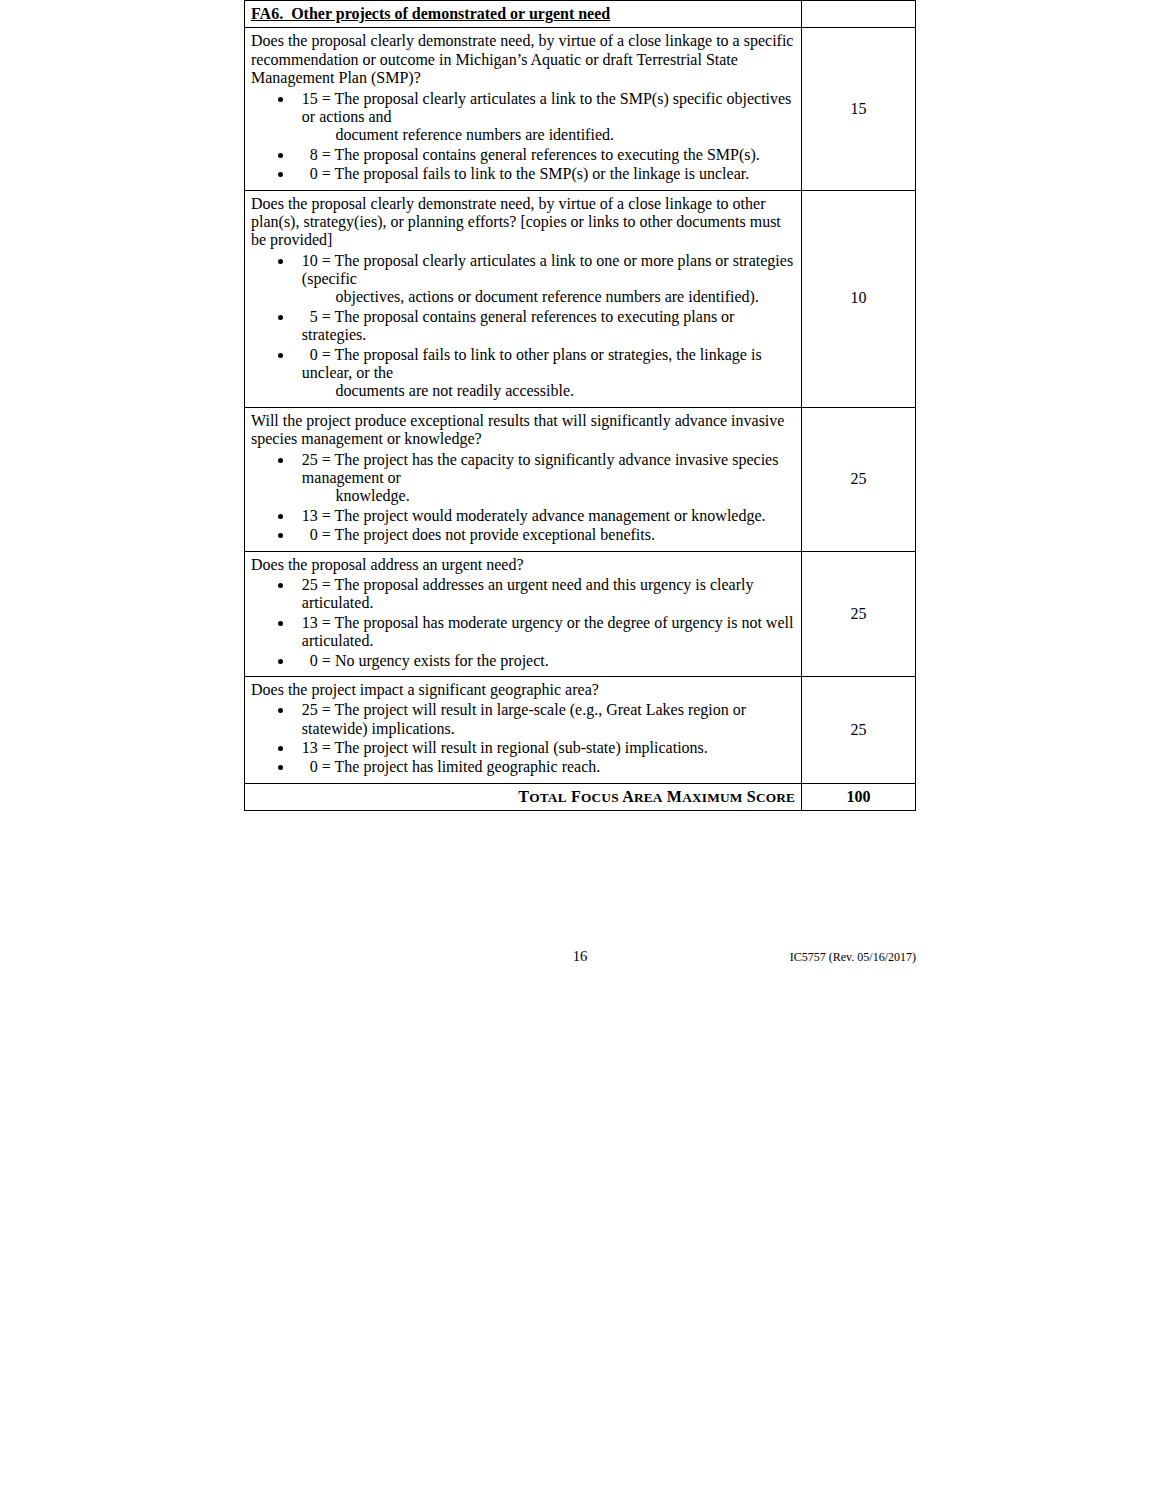| FA6. Other projects of demonstrated or urgent need | |
| Does the proposal clearly demonstrate need, by virtue of a close linkage to a specific recommendation or outcome in Michigan’s Aquatic or draft Terrestrial State Management Plan (SMP)? 15 = The proposal clearly articulates a link to the SMP(s) specific objectives or actions and document reference numbers are identified. 8 = The proposal contains general references to executing the SMP(s). 0 = The proposal fails to link to the SMP(s) or the linkage is unclear. | 15 |
| Does the proposal clearly demonstrate need, by virtue of a close linkage to other plan(s), strategy(ies), or planning efforts? [copies or links to other documents must be provided] 10 = The proposal clearly articulates a link to one or more plans or strategies (specific objectives, actions or document reference numbers are identified). 5 = The proposal contains general references to executing plans or strategies. 0 = The proposal fails to link to other plans or strategies, the linkage is unclear, or the documents are not readily accessible. | 10 |
| Will the project produce exceptional results that will significantly advance invasive species management or knowledge? 25 = The project has the capacity to significantly advance invasive species management or knowledge. 13 = The project would moderately advance management or knowledge. 0 = The project does not provide exceptional benefits. | 25 |
| Does the proposal address an urgent need? 25 = The proposal addresses an urgent need and this urgency is clearly articulated. 13 = The proposal has moderate urgency or the degree of urgency is not well articulated. 0 = No urgency exists for the project. | 25 |
| Does the project impact a significant geographic area? 25 = The project will result in large-scale (e.g., Great Lakes region or statewide) implications. 13 = The project will result in regional (sub-state) implications. 0 = The project has limited geographic reach. | 25 |
| T OTAL F OCUS A REA M AXIMUM S CORE | 100 |
16
IC5757 (Rev. 05/16/2017)